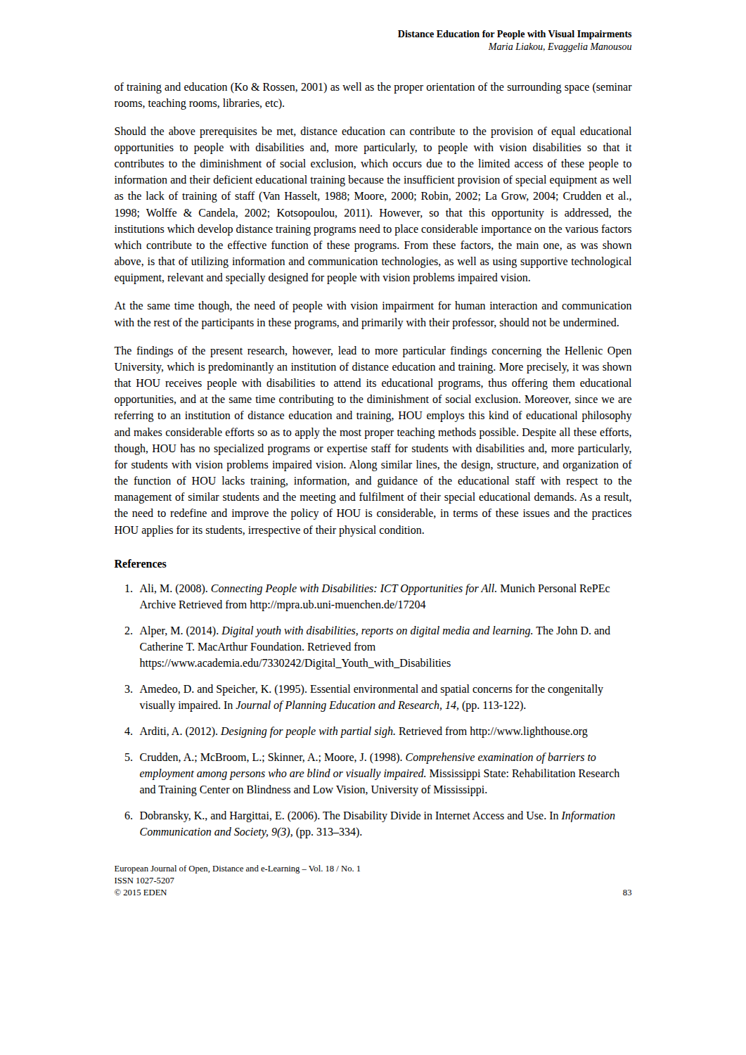Distance Education for People with Visual Impairments
Maria Liakou, Evaggelia Manousou
of training and education (Ko & Rossen, 2001) as well as the proper orientation of the surrounding space (seminar rooms, teaching rooms, libraries, etc).
Should the above prerequisites be met, distance education can contribute to the provision of equal educational opportunities to people with disabilities and, more particularly, to people with vision disabilities so that it contributes to the diminishment of social exclusion, which occurs due to the limited access of these people to information and their deficient educational training because the insufficient provision of special equipment as well as the lack of training of staff (Van Hasselt, 1988; Moore, 2000; Robin, 2002; La Grow, 2004; Crudden et al., 1998; Wolffe & Candela, 2002; Kotsopoulou, 2011). However, so that this opportunity is addressed, the institutions which develop distance training programs need to place considerable importance on the various factors which contribute to the effective function of these programs. From these factors, the main one, as was shown above, is that of utilizing information and communication technologies, as well as using supportive technological equipment, relevant and specially designed for people with vision problems impaired vision.
At the same time though, the need of people with vision impairment for human interaction and communication with the rest of the participants in these programs, and primarily with their professor, should not be undermined.
The findings of the present research, however, lead to more particular findings concerning the Hellenic Open University, which is predominantly an institution of distance education and training. More precisely, it was shown that HOU receives people with disabilities to attend its educational programs, thus offering them educational opportunities, and at the same time contributing to the diminishment of social exclusion. Moreover, since we are referring to an institution of distance education and training, HOU employs this kind of educational philosophy and makes considerable efforts so as to apply the most proper teaching methods possible. Despite all these efforts, though, HOU has no specialized programs or expertise staff for students with disabilities and, more particularly, for students with vision problems impaired vision. Along similar lines, the design, structure, and organization of the function of HOU lacks training, information, and guidance of the educational staff with respect to the management of similar students and the meeting and fulfilment of their special educational demands. As a result, the need to redefine and improve the policy of HOU is considerable, in terms of these issues and the practices HOU applies for its students, irrespective of their physical condition.
References
Ali, M. (2008). Connecting People with Disabilities: ICT Opportunities for All. Munich Personal RePEc Archive Retrieved from http://mpra.ub.uni-muenchen.de/17204
Alper, M. (2014). Digital youth with disabilities, reports on digital media and learning. The John D. and Catherine T. MacArthur Foundation. Retrieved from https://www.academia.edu/7330242/Digital_Youth_with_Disabilities
Amedeo, D. and Speicher, K. (1995). Essential environmental and spatial concerns for the congenitally visually impaired. In Journal of Planning Education and Research, 14, (pp. 113-122).
Arditi, A. (2012). Designing for people with partial sigh. Retrieved from http://www.lighthouse.org
Crudden, A.; McBroom, L.; Skinner, A.; Moore, J. (1998). Comprehensive examination of barriers to employment among persons who are blind or visually impaired. Mississippi State: Rehabilitation Research and Training Center on Blindness and Low Vision, University of Mississippi.
Dobransky, K., and Hargittai, E. (2006). The Disability Divide in Internet Access and Use. In Information Communication and Society, 9(3), (pp. 313–334).
European Journal of Open, Distance and e-Learning – Vol. 18 / No. 1
ISSN 1027-5207
© 2015 EDEN
83